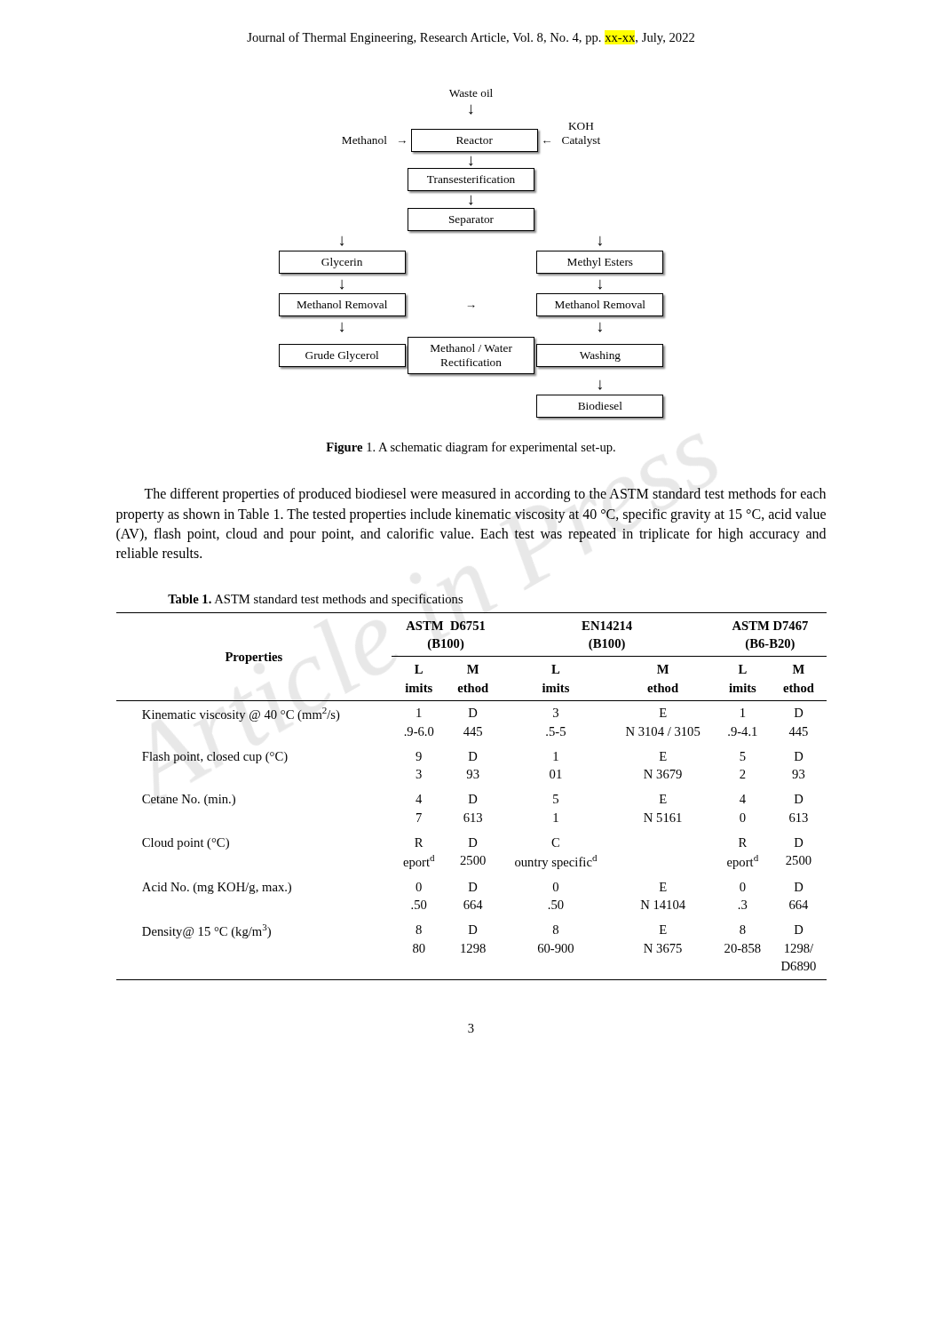Article in Press
Journal of Thermal Engineering, Research Article, Vol. 8, No. 4, pp. xx-xx, July, 2022
Waste oil
↓
Methanol → Reactor ← KOH
Catalyst
↓
Transesterification
↓
Separator
| ↓ | | ↓ |
| Glycerin | | Methyl Esters |
| ↓ | | ↓ |
| Methanol Removal | → | Methanol Removal |
| ↓ | | ↓ |
| Grude Glycerol | Methanol / Water Rectification | Washing |
| | | ↓ |
| | | Biodiesel |
Figure 1. A schematic diagram for experimental set-up.
The different properties of produced biodiesel were measured in according to the ASTM standard test methods for each property as shown in Table 1. The tested properties include kinematic viscosity at 40 °C, specific gravity at 15 °C, acid value (AV), flash point, cloud and pour point, and calorific value. Each test was repeated in triplicate for high accuracy and reliable results.
Table 1. ASTM standard test methods and specifications
| Properties | ASTM D6751 (B100) | EN14214 (B100) | ASTM D7467 (B6-B20) |
| --- | --- | --- | --- |
| L imits | M ethod | L imits | M ethod | L imits | M ethod |
| Kinematic viscosity @ 40 °C (mm 2 /s) | 1 .9-6.0 | D 445 | 3 .5-5 | E N 3104 / 3105 | 1 .9-4.1 | D 445 |
| Flash point, closed cup (°C) | 9 3 | D 93 | 1 01 | E N 3679 | 5 2 | D 93 |
| Cetane No. (min.) | 4 7 | D 613 | 5 1 | E N 5161 | 4 0 | D 613 |
| Cloud point (°C) | R eport d | D 2500 | C ountry specific d | | R eport d | D 2500 |
| Acid No. (mg KOH/g, max.) | 0 .50 | D 664 | 0 .50 | E N 14104 | 0 .3 | D 664 |
| Density@ 15 °C (kg/m 3 ) | 8 80 | D 1298 | 8 60-900 | E N 3675 | 8 20-858 | D 1298/ D6890 |
3